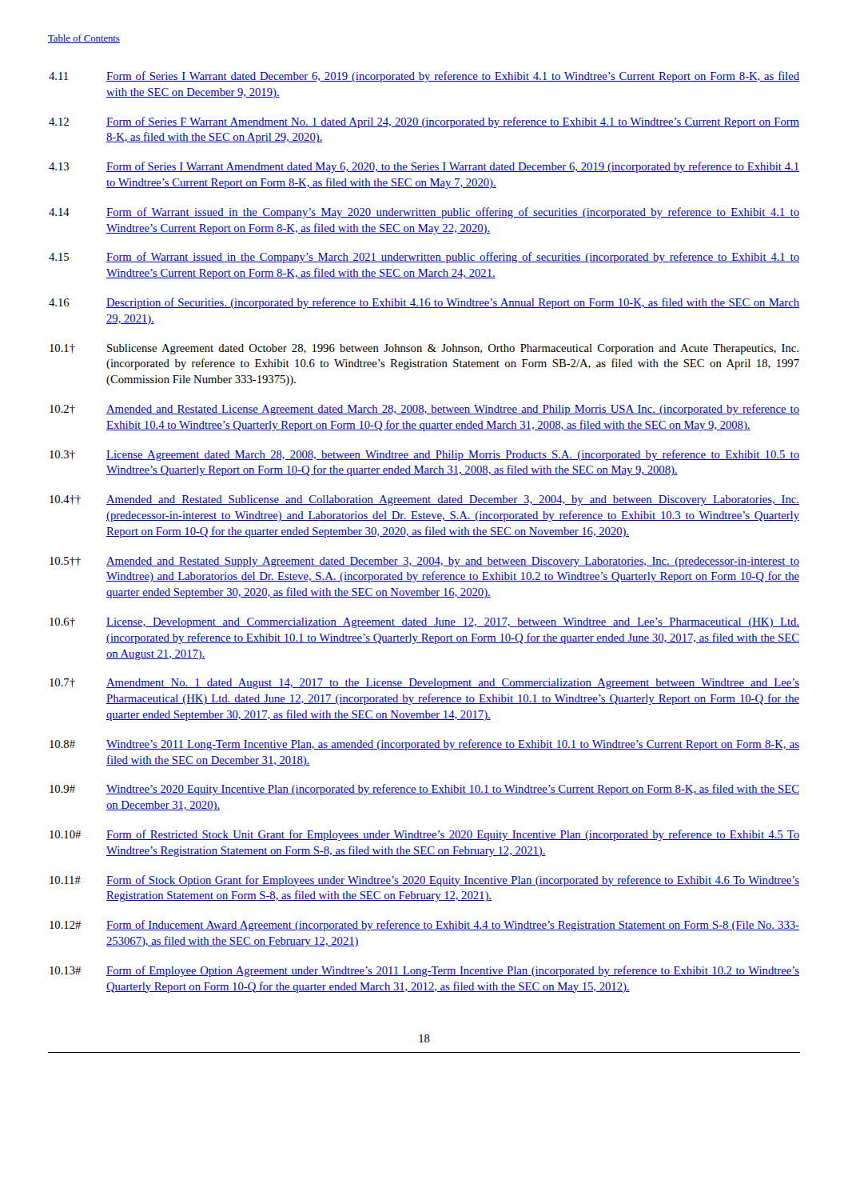Table of Contents
| 4.11 | Form of Series I Warrant dated December 6, 2019 (incorporated by reference to Exhibit 4.1 to Windtree’s Current Report on Form 8-K, as filed with the SEC on December 9, 2019). |
| 4.12 | Form of Series F Warrant Amendment No. 1 dated April 24, 2020 (incorporated by reference to Exhibit 4.1 to Windtree’s Current Report on Form 8-K, as filed with the SEC on April 29, 2020). |
| 4.13 | Form of Series I Warrant Amendment dated May 6, 2020, to the Series I Warrant dated December 6, 2019 (incorporated by reference to Exhibit 4.1 to Windtree’s Current Report on Form 8-K, as filed with the SEC on May 7, 2020). |
| 4.14 | Form of Warrant issued in the Company’s May 2020 underwritten public offering of securities (incorporated by reference to Exhibit 4.1 to Windtree’s Current Report on Form 8-K, as filed with the SEC on May 22, 2020). |
| 4.15 | Form of Warrant issued in the Company’s March 2021 underwritten public offering of securities (incorporated by reference to Exhibit 4.1 to Windtree’s Current Report on Form 8-K, as filed with the SEC on March 24, 2021. |
| 4.16 | Description of Securities. (incorporated by reference to Exhibit 4.16 to Windtree’s Annual Report on Form 10-K, as filed with the SEC on March 29, 2021). |
| 10.1† | Sublicense Agreement dated October 28, 1996 between Johnson & Johnson, Ortho Pharmaceutical Corporation and Acute Therapeutics, Inc. (incorporated by reference to Exhibit 10.6 to Windtree’s Registration Statement on Form SB-2/A, as filed with the SEC on April 18, 1997 (Commission File Number 333-19375)). |
| 10.2† | Amended and Restated License Agreement dated March 28, 2008, between Windtree and Philip Morris USA Inc. (incorporated by reference to Exhibit 10.4 to Windtree’s Quarterly Report on Form 10-Q for the quarter ended March 31, 2008, as filed with the SEC on May 9, 2008). |
| 10.3† | License Agreement dated March 28, 2008, between Windtree and Philip Morris Products S.A. (incorporated by reference to Exhibit 10.5 to Windtree’s Quarterly Report on Form 10-Q for the quarter ended March 31, 2008, as filed with the SEC on May 9, 2008). |
| 10.4†† | Amended and Restated Sublicense and Collaboration Agreement dated December 3, 2004, by and between Discovery Laboratories, Inc. (predecessor-in-interest to Windtree) and Laboratorios del Dr. Esteve, S.A. (incorporated by reference to Exhibit 10.3 to Windtree’s Quarterly Report on Form 10-Q for the quarter ended September 30, 2020, as filed with the SEC on November 16, 2020). |
| 10.5†† | Amended and Restated Supply Agreement dated December 3, 2004, by and between Discovery Laboratories, Inc. (predecessor-in-interest to Windtree) and Laboratorios del Dr. Esteve, S.A. (incorporated by reference to Exhibit 10.2 to Windtree’s Quarterly Report on Form 10-Q for the quarter ended September 30, 2020, as filed with the SEC on November 16, 2020). |
| 10.6† | License, Development and Commercialization Agreement dated June 12, 2017, between Windtree and Lee’s Pharmaceutical (HK) Ltd. (incorporated by reference to Exhibit 10.1 to Windtree’s Quarterly Report on Form 10-Q for the quarter ended June 30, 2017, as filed with the SEC on August 21, 2017). |
| 10.7† | Amendment No. 1 dated August 14, 2017 to the License Development and Commercialization Agreement between Windtree and Lee’s Pharmaceutical (HK) Ltd. dated June 12, 2017 (incorporated by reference to Exhibit 10.1 to Windtree’s Quarterly Report on Form 10-Q for the quarter ended September 30, 2017, as filed with the SEC on November 14, 2017). |
| 10.8# | Windtree’s 2011 Long-Term Incentive Plan, as amended (incorporated by reference to Exhibit 10.1 to Windtree’s Current Report on Form 8-K, as filed with the SEC on December 31, 2018). |
| 10.9# | Windtree’s 2020 Equity Incentive Plan (incorporated by reference to Exhibit 10.1 to Windtree’s Current Report on Form 8-K, as filed with the SEC on December 31, 2020). |
| 10.10# | Form of Restricted Stock Unit Grant for Employees under Windtree’s 2020 Equity Incentive Plan (incorporated by reference to Exhibit 4.5 To Windtree’s Registration Statement on Form S-8, as filed with the SEC on February 12, 2021). |
| 10.11# | Form of Stock Option Grant for Employees under Windtree’s 2020 Equity Incentive Plan (incorporated by reference to Exhibit 4.6 To Windtree’s Registration Statement on Form S-8, as filed with the SEC on February 12, 2021). |
| 10.12# | Form of Inducement Award Agreement (incorporated by reference to Exhibit 4.4 to Windtree’s Registration Statement on Form S-8 (File No. 333-253067), as filed with the SEC on February 12, 2021) |
| 10.13# | Form of Employee Option Agreement under Windtree’s 2011 Long-Term Incentive Plan (incorporated by reference to Exhibit 10.2 to Windtree’s Quarterly Report on Form 10-Q for the quarter ended March 31, 2012, as filed with the SEC on May 15, 2012). |
18